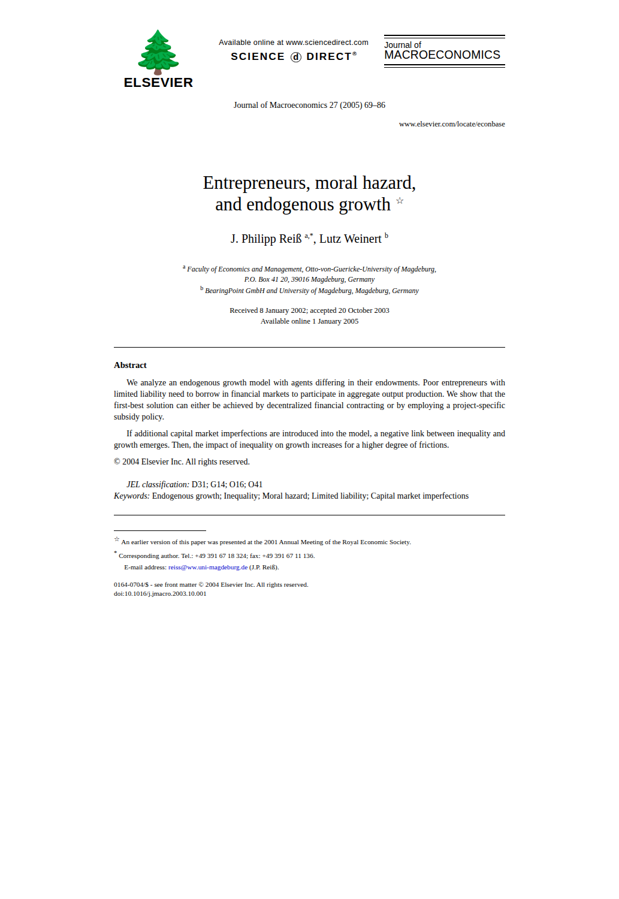🌲
ELSEVIER
Available online at www.sciencedirect.com
SCIENCE d DIRECT®
Journal of
MACROECONOMICS
Journal of Macroeconomics 27 (2005) 69–86
www.elsevier.com/locate/econbase
Entrepreneurs, moral hazard,
and endogenous growth ☆
J. Philipp Reiß a,*, Lutz Weinert b
a Faculty of Economics and Management, Otto-von-Guericke-University of Magdeburg,
P.O. Box 41 20, 39016 Magdeburg, Germany
b BearingPoint GmbH and University of Magdeburg, Magdeburg, Germany
Received 8 January 2002; accepted 20 October 2003
Available online 1 January 2005
Abstract
We analyze an endogenous growth model with agents differing in their endowments. Poor entrepreneurs with limited liability need to borrow in financial markets to participate in aggregate output production. We show that the first-best solution can either be achieved by decentralized financial contracting or by employing a project-specific subsidy policy.
If additional capital market imperfections are introduced into the model, a negative link between inequality and growth emerges. Then, the impact of inequality on growth increases for a higher degree of frictions.
© 2004 Elsevier Inc. All rights reserved.
JEL classification: D31; G14; O16; O41
Keywords: Endogenous growth; Inequality; Moral hazard; Limited liability; Capital market imperfections
☆ An earlier version of this paper was presented at the 2001 Annual Meeting of the Royal Economic Society.
* Corresponding author. Tel.: +49 391 67 18 324; fax: +49 391 67 11 136.
E-mail address: reiss@ww.uni-magdeburg.de (J.P. Reiß).
0164-0704/$ - see front matter © 2004 Elsevier Inc. All rights reserved.
doi:10.1016/j.jmacro.2003.10.001